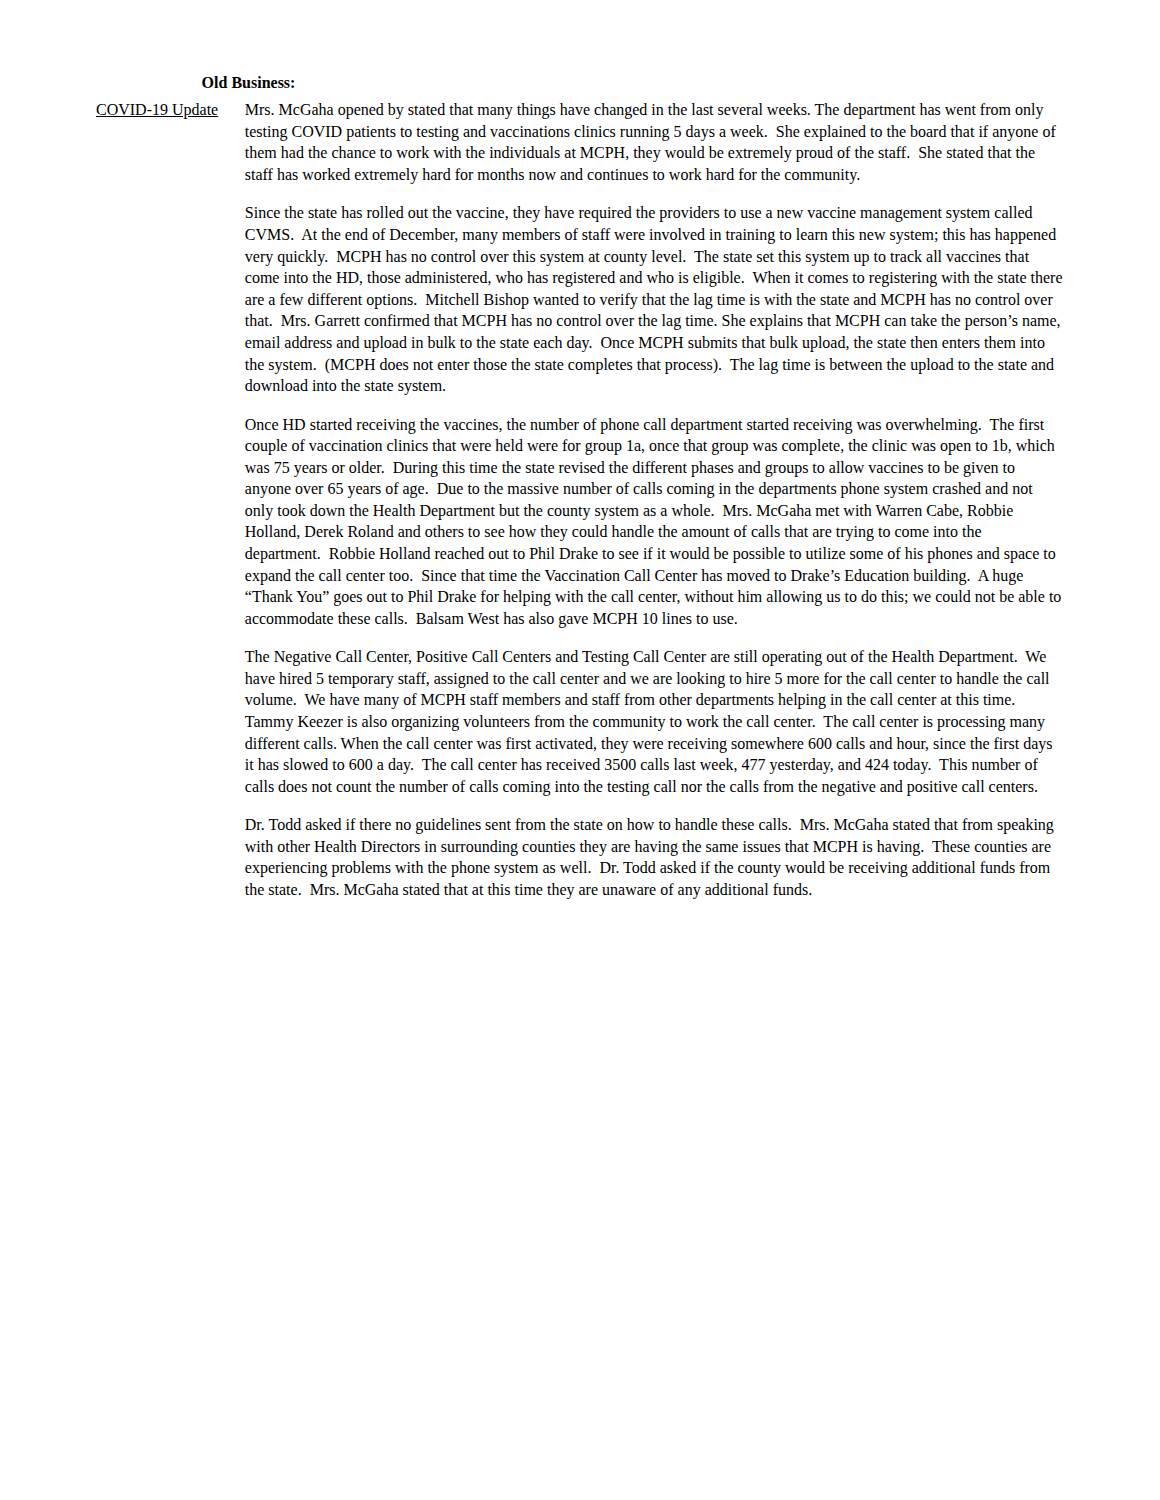Old Business:
COVID-19 Update
Mrs. McGaha opened by stated that many things have changed in the last several weeks. The department has went from only testing COVID patients to testing and vaccinations clinics running 5 days a week. She explained to the board that if anyone of them had the chance to work with the individuals at MCPH, they would be extremely proud of the staff. She stated that the staff has worked extremely hard for months now and continues to work hard for the community.
Since the state has rolled out the vaccine, they have required the providers to use a new vaccine management system called CVMS. At the end of December, many members of staff were involved in training to learn this new system; this has happened very quickly. MCPH has no control over this system at county level. The state set this system up to track all vaccines that come into the HD, those administered, who has registered and who is eligible. When it comes to registering with the state there are a few different options. Mitchell Bishop wanted to verify that the lag time is with the state and MCPH has no control over that. Mrs. Garrett confirmed that MCPH has no control over the lag time. She explains that MCPH can take the person’s name, email address and upload in bulk to the state each day. Once MCPH submits that bulk upload, the state then enters them into the system. (MCPH does not enter those the state completes that process). The lag time is between the upload to the state and download into the state system.
Once HD started receiving the vaccines, the number of phone call department started receiving was overwhelming. The first couple of vaccination clinics that were held were for group 1a, once that group was complete, the clinic was open to 1b, which was 75 years or older. During this time the state revised the different phases and groups to allow vaccines to be given to anyone over 65 years of age. Due to the massive number of calls coming in the departments phone system crashed and not only took down the Health Department but the county system as a whole. Mrs. McGaha met with Warren Cabe, Robbie Holland, Derek Roland and others to see how they could handle the amount of calls that are trying to come into the department. Robbie Holland reached out to Phil Drake to see if it would be possible to utilize some of his phones and space to expand the call center too. Since that time the Vaccination Call Center has moved to Drake’s Education building. A huge “Thank You” goes out to Phil Drake for helping with the call center, without him allowing us to do this; we could not be able to accommodate these calls. Balsam West has also gave MCPH 10 lines to use.
The Negative Call Center, Positive Call Centers and Testing Call Center are still operating out of the Health Department. We have hired 5 temporary staff, assigned to the call center and we are looking to hire 5 more for the call center to handle the call volume. We have many of MCPH staff members and staff from other departments helping in the call center at this time. Tammy Keezer is also organizing volunteers from the community to work the call center. The call center is processing many different calls. When the call center was first activated, they were receiving somewhere 600 calls and hour, since the first days it has slowed to 600 a day. The call center has received 3500 calls last week, 477 yesterday, and 424 today. This number of calls does not count the number of calls coming into the testing call nor the calls from the negative and positive call centers.
Dr. Todd asked if there no guidelines sent from the state on how to handle these calls. Mrs. McGaha stated that from speaking with other Health Directors in surrounding counties they are having the same issues that MCPH is having. These counties are experiencing problems with the phone system as well. Dr. Todd asked if the county would be receiving additional funds from the state. Mrs. McGaha stated that at this time they are unaware of any additional funds.